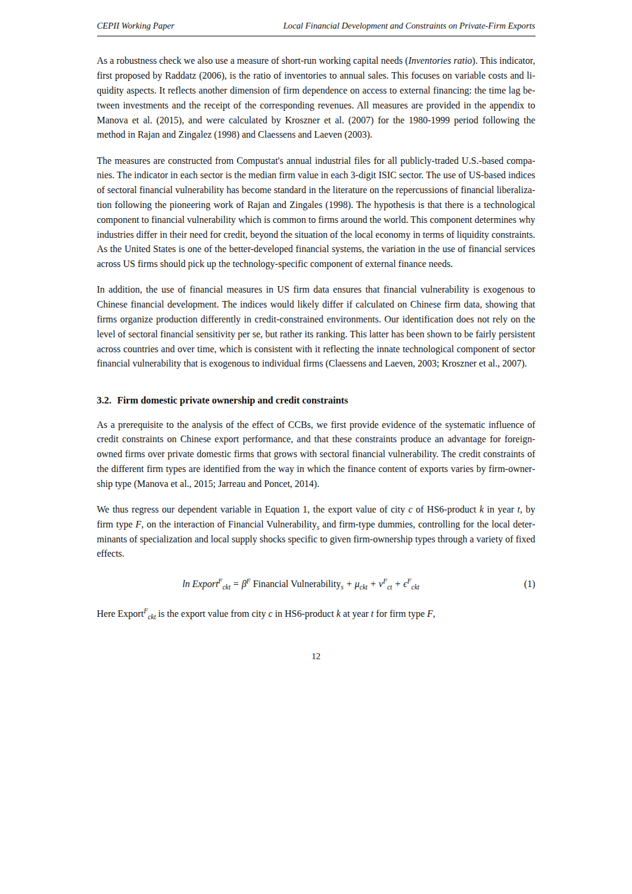CEPII Working Paper Local Financial Development and Constraints on Private-Firm Exports
As a robustness check we also use a measure of short-run working capital needs (Inventories ratio). This indicator, first proposed by Raddatz (2006), is the ratio of inventories to annual sales. This focuses on variable costs and liquidity aspects. It reflects another dimension of firm dependence on access to external financing: the time lag between investments and the receipt of the corresponding revenues. All measures are provided in the appendix to Manova et al. (2015), and were calculated by Kroszner et al. (2007) for the 1980-1999 period following the method in Rajan and Zingalez (1998) and Claessens and Laeven (2003).
The measures are constructed from Compustat's annual industrial files for all publicly-traded U.S.-based companies. The indicator in each sector is the median firm value in each 3-digit ISIC sector. The use of US-based indices of sectoral financial vulnerability has become standard in the literature on the repercussions of financial liberalization following the pioneering work of Rajan and Zingales (1998). The hypothesis is that there is a technological component to financial vulnerability which is common to firms around the world. This component determines why industries differ in their need for credit, beyond the situation of the local economy in terms of liquidity constraints. As the United States is one of the better-developed financial systems, the variation in the use of financial services across US firms should pick up the technology-specific component of external finance needs.
In addition, the use of financial measures in US firm data ensures that financial vulnerability is exogenous to Chinese financial development. The indices would likely differ if calculated on Chinese firm data, showing that firms organize production differently in credit-constrained environments. Our identification does not rely on the level of sectoral financial sensitivity per se, but rather its ranking. This latter has been shown to be fairly persistent across countries and over time, which is consistent with it reflecting the innate technological component of sector financial vulnerability that is exogenous to individual firms (Claessens and Laeven, 2003; Kroszner et al., 2007).
3.2. Firm domestic private ownership and credit constraints
As a prerequisite to the analysis of the effect of CCBs, we first provide evidence of the systematic influence of credit constraints on Chinese export performance, and that these constraints produce an advantage for foreign-owned firms over private domestic firms that grows with sectoral financial vulnerability. The credit constraints of the different firm types are identified from the way in which the finance content of exports varies by firm-ownership type (Manova et al., 2015; Jarreau and Poncet, 2014).
We thus regress our dependent variable in Equation 1, the export value of city c of HS6-product k in year t, by firm type F, on the interaction of Financial Vulnerabilitys and firm-type dummies, controlling for the local determinants of specialization and local supply shocks specific to given firm-ownership types through a variety of fixed effects.
ln ExportFckt = βF Financial Vulnerabilitys + μckt + νFct + ϵFckt (1)
Here ExportFckt is the export value from city c in HS6-product k at year t for firm type F,
12